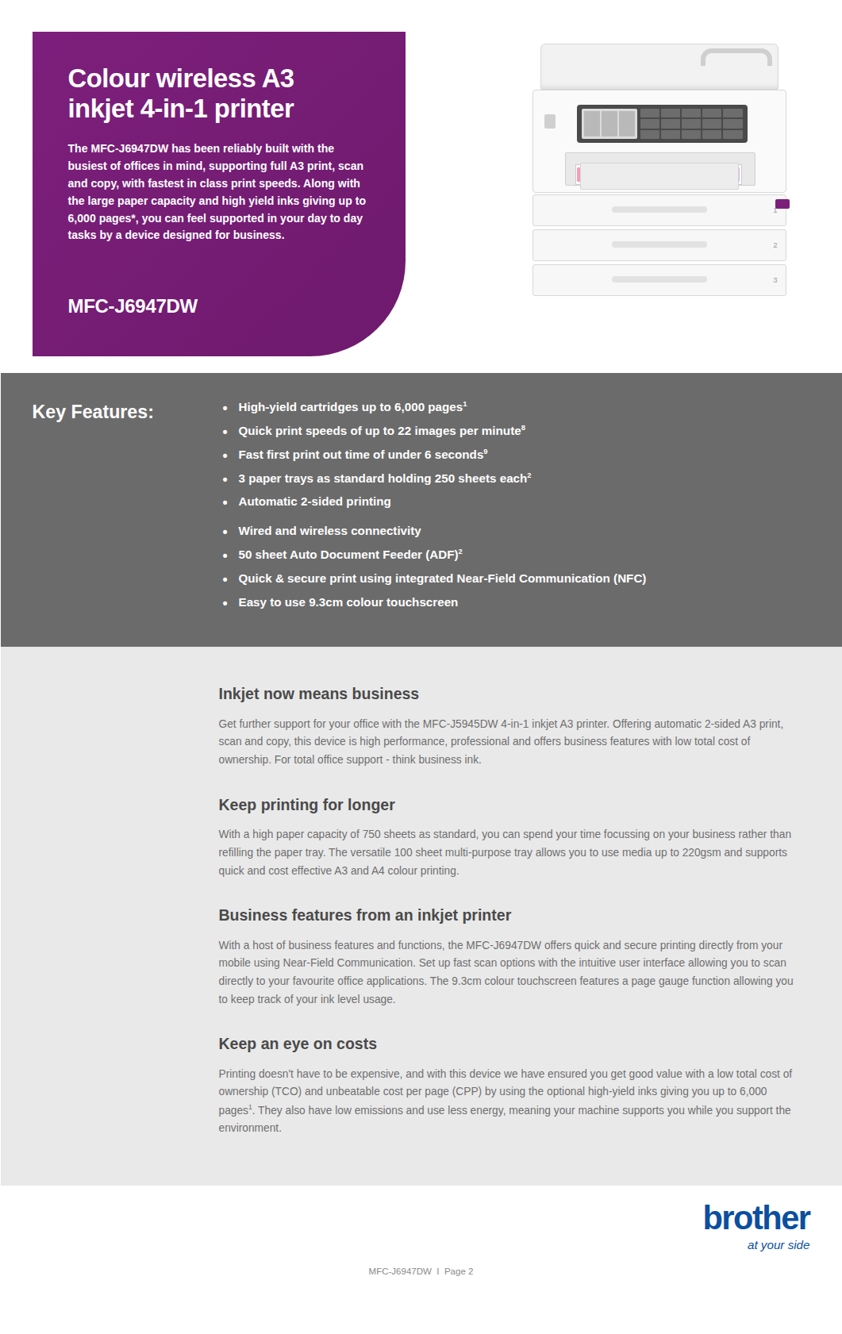Colour wireless A3
inkjet 4-in-1 printer
The MFC-J6947DW has been reliably built with the busiest of offices in mind, supporting full A3 print, scan and copy, with fastest in class print speeds. Along with the large paper capacity and high yield inks giving up to 6,000 pages*, you can feel supported in your day to day tasks by a device designed for business.
MFC-J6947DW
brother
Key Features:
High-yield cartridges up to 6,000 pages1
Quick print speeds of up to 22 images per minute8
Fast first print out time of under 6 seconds9
3 paper trays as standard holding 250 sheets each2
Automatic 2-sided printing
Wired and wireless connectivity
50 sheet Auto Document Feeder (ADF)2
Quick & secure print using integrated Near-Field Communication (NFC)
Easy to use 9.3cm colour touchscreen
Inkjet now means business
Get further support for your office with the MFC-J5945DW 4-in-1 inkjet A3 printer. Offering automatic 2-sided A3 print, scan and copy, this device is high performance, professional and offers business features with low total cost of ownership. For total office support - think business ink.
Keep printing for longer
With a high paper capacity of 750 sheets as standard, you can spend your time focussing on your business rather than refilling the paper tray. The versatile 100 sheet multi-purpose tray allows you to use media up to 220gsm and supports quick and cost effective A3 and A4 colour printing.
Business features from an inkjet printer
With a host of business features and functions, the MFC-J6947DW offers quick and secure printing directly from your mobile using Near-Field Communication. Set up fast scan options with the intuitive user interface allowing you to scan directly to your favourite office applications. The 9.3cm colour touchscreen features a page gauge function allowing you to keep track of your ink level usage.
Keep an eye on costs
Printing doesn't have to be expensive, and with this device we have ensured you get good value with a low total cost of ownership (TCO) and unbeatable cost per page (CPP) by using the optional high-yield inks giving you up to 6,000 pages1. They also have low emissions and use less energy, meaning your machine supports you while you support the environment.
brother
at your side
MFC-J6947DW I Page 2